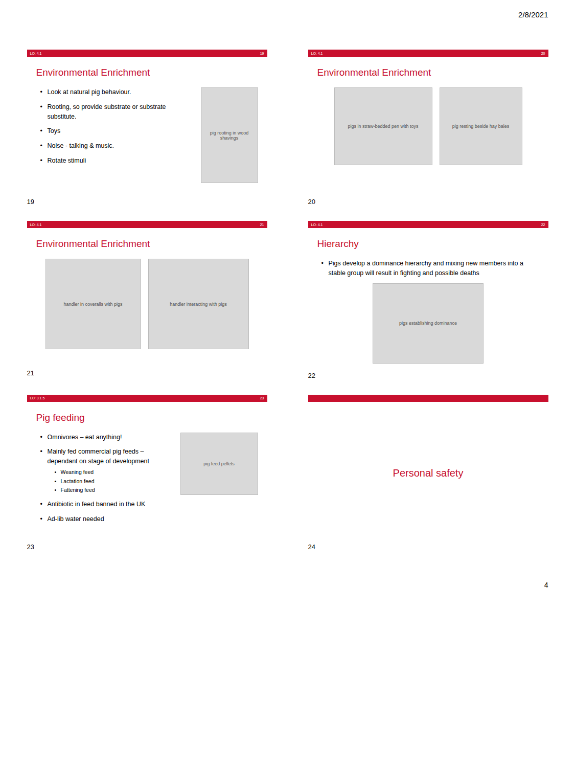2/8/2021
LO: 4.119
Environmental Enrichment
pig rooting in wood shavings
Look at natural pig behaviour.
Rooting, so provide substrate or substrate substitute.
Toys
Noise - talking & music.
Rotate stimuli
19
LO: 4.120
Environmental Enrichment
pigs in straw-bedded pen with toys
pig resting beside hay bales
20
LO: 4.121
Environmental Enrichment
handler in coveralls with pigs
handler interacting with pigs
21
LO: 4.122
Hierarchy
Pigs develop a dominance hierarchy and mixing new members into a stable group will result in fighting and possible deaths
pigs establishing dominance
22
LO: 3.1.523
Pig feeding
pig feed pellets
Omnivores – eat anything!
Mainly fed commercial pig feeds – dependant on stage of development
Weaning feed
Lactation feed
Fattening feed
Antibiotic in feed banned in the UK
Ad-lib water needed
23
Personal safety
24
4